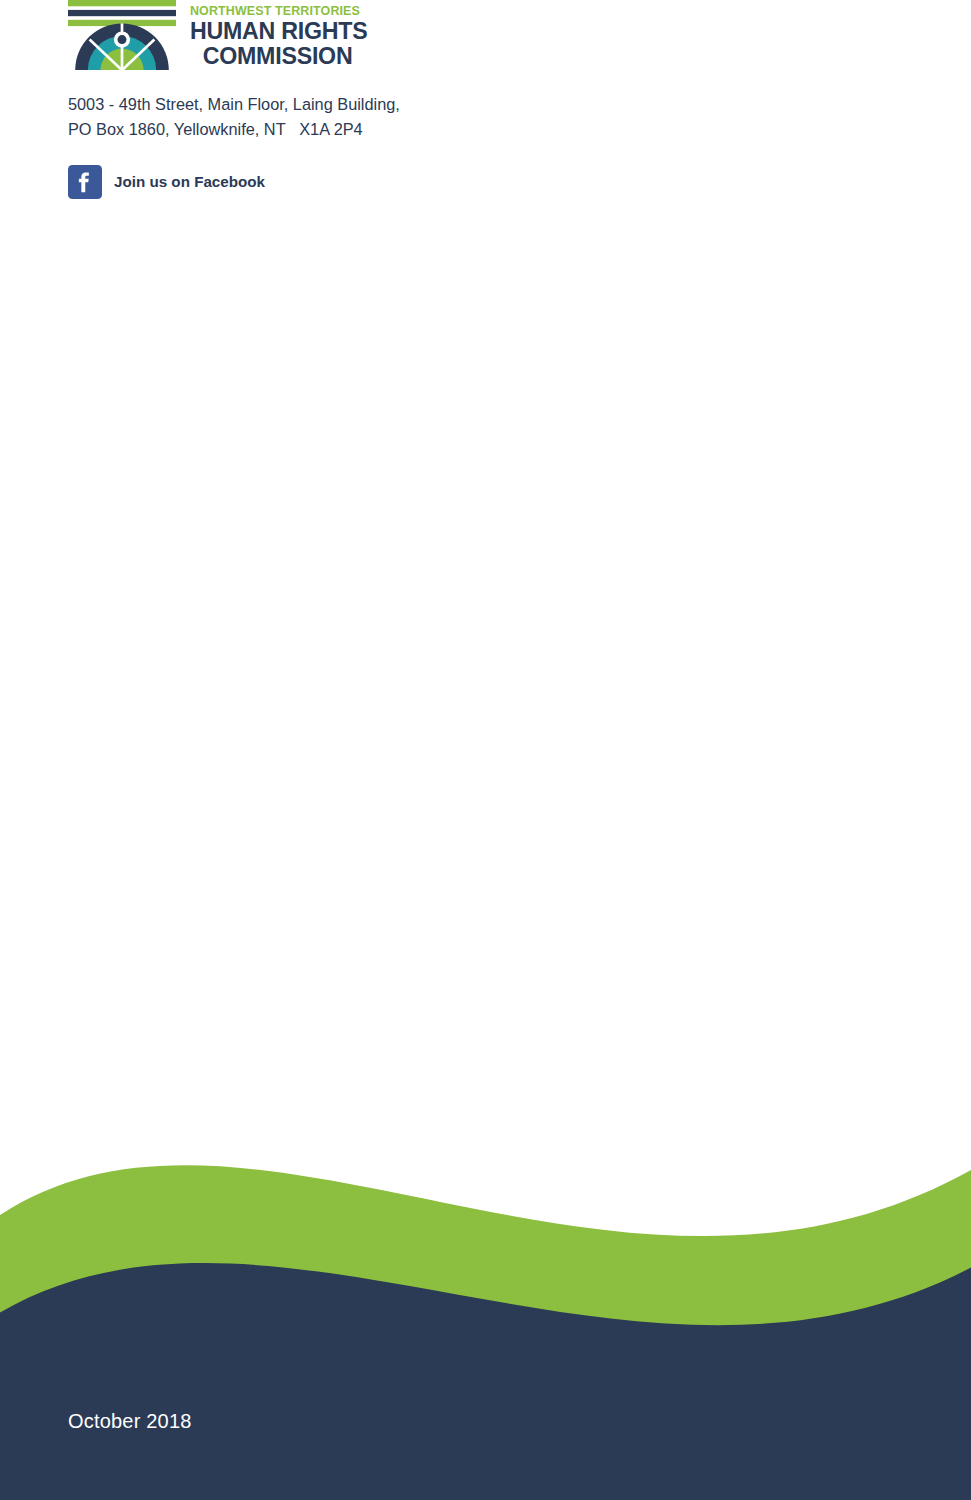Northwest Territories
Human Rights
Commission
5003 - 49th Street, Main Floor, Laing Building,
PO Box 1860, Yellowknife, NT X1A 2P4 Join us on Facebook
October 2018